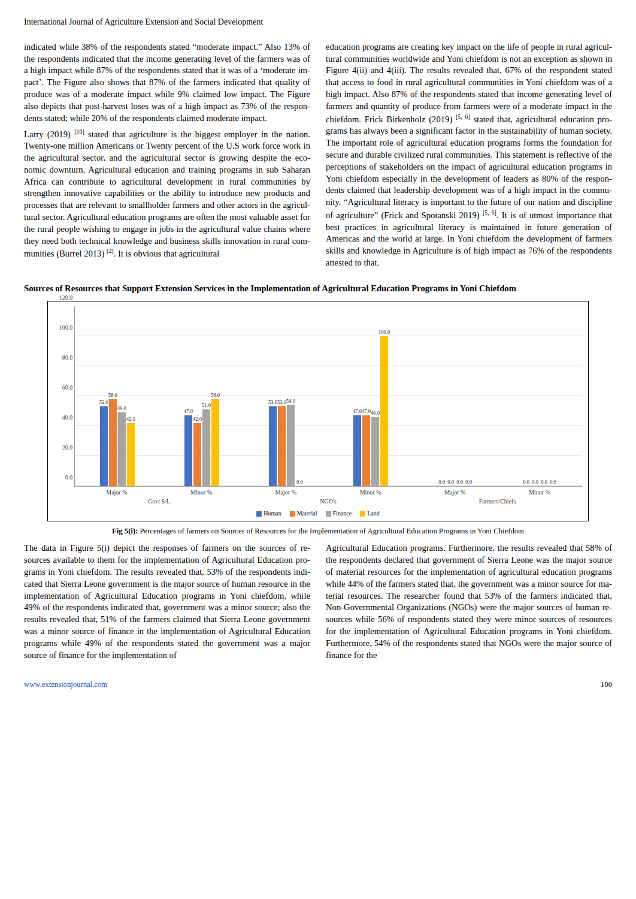International Journal of Agriculture Extension and Social Development
indicated while 38% of the respondents stated “moderate impact.” Also 13% of the respondents indicated that the income generating level of the farmers was of a high impact while 87% of the respondents stated that it was of a ‘moderate impact’. The Figure also shows that 87% of the farmers indicated that quality of produce was of a moderate impact while 9% claimed low impact. The Figure also depicts that post-harvest loses was of a high impact as 73% of the respondents stated; while 20% of the respondents claimed moderate impact.
Larry (2019) [10] stated that agriculture is the biggest employer in the nation. Twenty-one million Americans or Twenty percent of the U.S work force work in the agricultural sector, and the agricultural sector is growing despite the economic downturn. Agricultural education and training programs in sub Saharan Africa can contribute to agricultural development in rural communities by strengthen innovative capabilities or the ability to introduce new products and processes that are relevant to smallholder farmers and other actors in the agricultural sector. Agricultural education programs are often the most valuable asset for the rural people wishing to engage in jobs in the agricultural value chains where they need both technical knowledge and business skills innovation in rural communities (Burrel 2013) [2]. It is obvious that agricultural
education programs are creating key impact on the life of people in rural agricultural communities worldwide and Yoni chiefdom is not an exception as shown in Figure 4(ii) and 4(iii). The results revealed that, 67% of the respondent stated that access to food in rural agricultural communities in Yoni chiefdom was of a high impact. Also 87% of the respondents stated that income generating level of farmers and quantity of produce from farmers were of a moderate impact in the chiefdom. Frick Birkenholz (2019) [5, 6] stated that, agricultural education programs has always been a significant factor in the sustainability of human society. The important role of agricultural education programs forms the foundation for secure and durable civilized rural communities. This statement is reflective of the perceptions of stakeholders on the impact of agricultural education programs in Yoni chiefdom especially in the development of leaders as 80% of the respondents claimed that leadership development was of a high impact in the community. “Agricultural literacy is important to the future of our nation and discipline of agriculture” (Frick and Spotanski 2019) [5, 6]. It is of utmost importance that best practices in agricultural literacy is maintained in future generation of Americas and the world at large. In Yoni chiefdom the development of farmers skills and knowledge in Agriculture is of high impact as 76% of the respondents attested to that.
Sources of Resources that Support Extension Services in the Implementation of Agricultural Education Programs in Yoni Chiefdom
0.0
20.0
40.0
60.0
80.0
100.0
120.0
53.0
58.0
49.0
42.0
47.0
42.0
51.0
58.0
53.0
53.0
54.0
0.0
47.0
47.0
46.0
100.0
0.0
0.0
0.0
0.0
0.0
0.0
0.0
0.0
Major %
Minor %
Major %
Minor %
Major %
Minor %
Govt S/L
NGO's
Farmers/Chiefs
Human Material Finance Land
Fig 5(i): Percentages of farmers on Sources of Resources for the Implementation of Agricultural Education Programs in Yoni Chiefdom
The data in Figure 5(i) depict the responses of farmers on the sources of resources available to them for the implementation of Agricultural Education programs in Yoni chiefdom. The results revealed that, 53% of the respondents indicated that Sierra Leone government is the major source of human resource in the implementation of Agricultural Education programs in Yoni chiefdom, while 49% of the respondents indicated that, government was a minor source; also the results revealed that, 51% of the farmers claimed that Sierra Leone government was a minor source of finance in the implementation of Agricultural Education programs while 49% of the respondents stated the government was a major source of finance for the implementation of
Agricultural Education programs. Furthermore, the results revealed that 58% of the respondents declared that government of Sierra Leone was the major source of material resources for the implementation of agricultural education programs while 44% of the farmers stated that, the government was a minor source for material resources. The researcher found that 53% of the farmers indicated that, Non-Governmental Organizations (NGOs) were the major sources of human resources while 56% of respondents stated they were minor sources of resources for the implementation of Agricultural Education programs in Yoni chiefdom. Furthermore, 54% of the respondents stated that NGOs were the major source of finance for the
www.extensionjournal.com
100